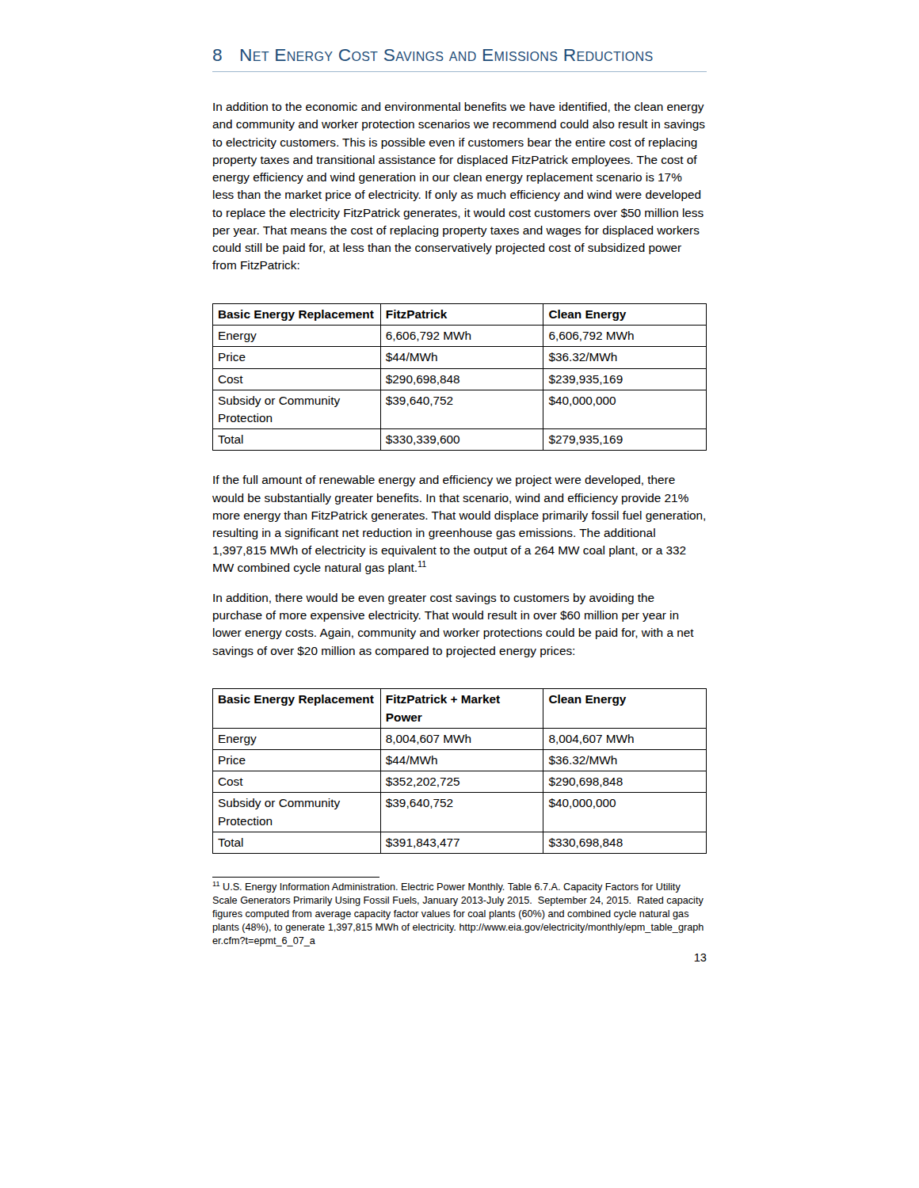8 Net Energy Cost Savings and Emissions Reductions
In addition to the economic and environmental benefits we have identified, the clean energy and community and worker protection scenarios we recommend could also result in savings to electricity customers. This is possible even if customers bear the entire cost of replacing property taxes and transitional assistance for displaced FitzPatrick employees. The cost of energy efficiency and wind generation in our clean energy replacement scenario is 17% less than the market price of electricity. If only as much efficiency and wind were developed to replace the electricity FitzPatrick generates, it would cost customers over $50 million less per year. That means the cost of replacing property taxes and wages for displaced workers could still be paid for, at less than the conservatively projected cost of subsidized power from FitzPatrick:
| Basic Energy Replacement | FitzPatrick | Clean Energy |
| --- | --- | --- |
| Energy | 6,606,792 MWh | 6,606,792 MWh |
| Price | $44/MWh | $36.32/MWh |
| Cost | $290,698,848 | $239,935,169 |
| Subsidy or Community Protection | $39,640,752 | $40,000,000 |
| Total | $330,339,600 | $279,935,169 |
If the full amount of renewable energy and efficiency we project were developed, there would be substantially greater benefits. In that scenario, wind and efficiency provide 21% more energy than FitzPatrick generates. That would displace primarily fossil fuel generation, resulting in a significant net reduction in greenhouse gas emissions. The additional 1,397,815 MWh of electricity is equivalent to the output of a 264 MW coal plant, or a 332 MW combined cycle natural gas plant.11
In addition, there would be even greater cost savings to customers by avoiding the purchase of more expensive electricity. That would result in over $60 million per year in lower energy costs. Again, community and worker protections could be paid for, with a net savings of over $20 million as compared to projected energy prices:
| Basic Energy Replacement | FitzPatrick + Market Power | Clean Energy |
| --- | --- | --- |
| Energy | 8,004,607 MWh | 8,004,607 MWh |
| Price | $44/MWh | $36.32/MWh |
| Cost | $352,202,725 | $290,698,848 |
| Subsidy or Community Protection | $39,640,752 | $40,000,000 |
| Total | $391,843,477 | $330,698,848 |
11 U.S. Energy Information Administration. Electric Power Monthly. Table 6.7.A. Capacity Factors for Utility Scale Generators Primarily Using Fossil Fuels, January 2013-July 2015. September 24, 2015. Rated capacity figures computed from average capacity factor values for coal plants (60%) and combined cycle natural gas plants (48%), to generate 1,397,815 MWh of electricity. http://www.eia.gov/electricity/monthly/epm_table_grapher.cfm?t=epmt_6_07_a
13